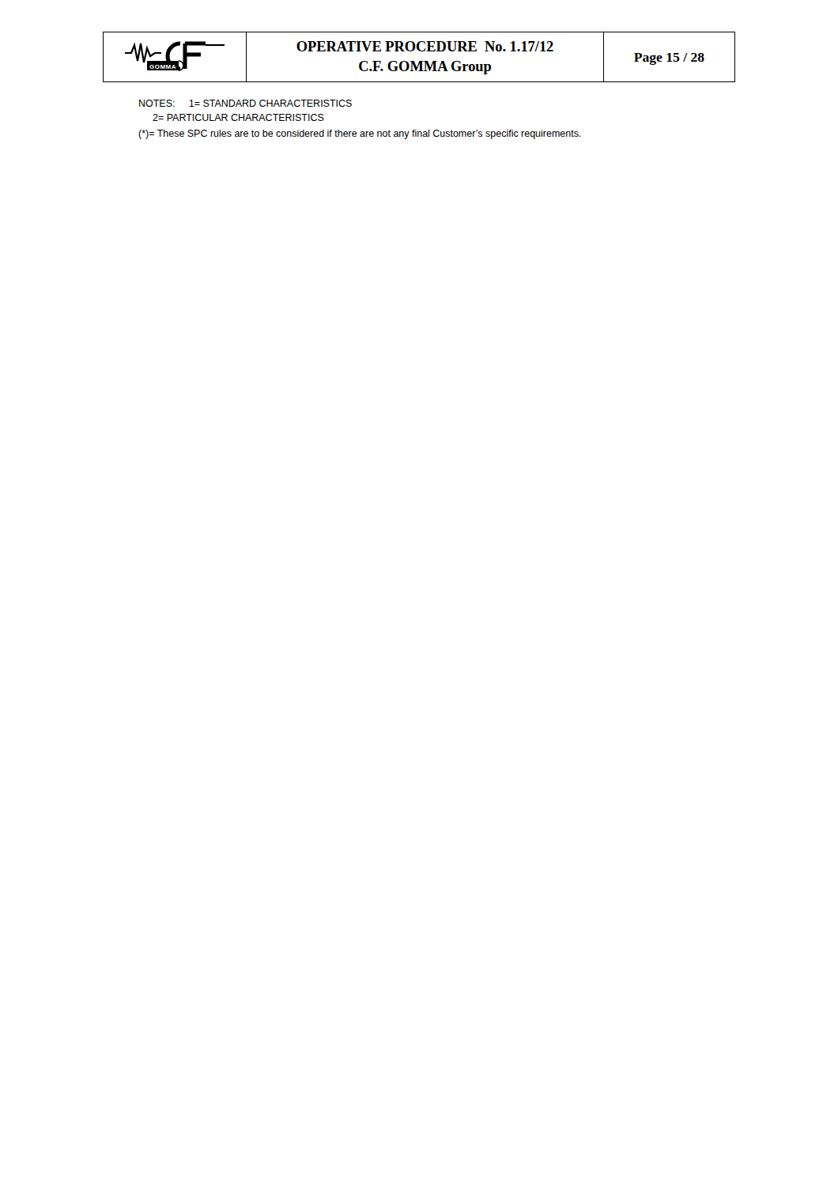| GOMMA | OPERATIVE PROCEDURE No. 1.17/12 C.F. GOMMA Group | Page 15 / 28 |
NOTES: 1= STANDARD CHARACTERISTICS
2= PARTICULAR CHARACTERISTICS
(*)= These SPC rules are to be considered if there are not any final Customer’s specific requirements.